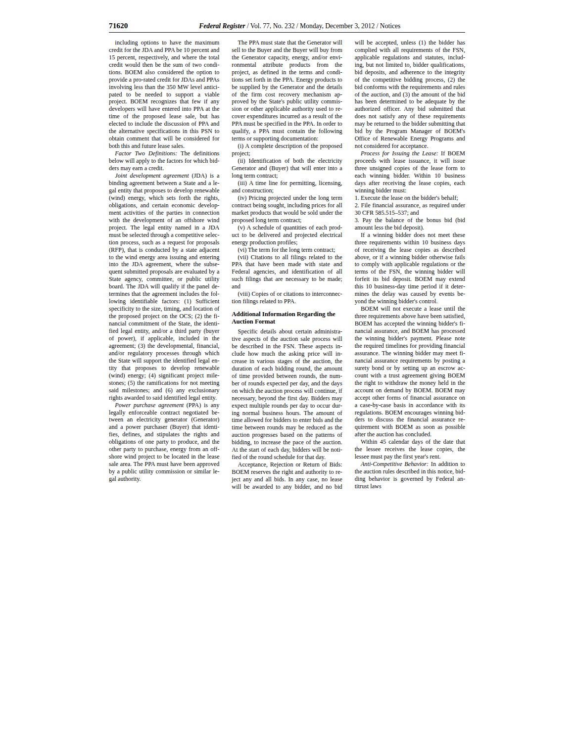71620
Federal Register / Vol. 77, No. 232 / Monday, December 3, 2012 / Notices
including options to have the maximum credit for the JDA and PPA be 10 percent and 15 percent, respectively, and where the total credit would then be the sum of two conditions. BOEM also considered the option to provide a pro-rated credit for JDAs and PPAs involving less than the 350 MW level anticipated to be needed to support a viable project. BOEM recognizes that few if any developers will have entered into PPA at the time of the proposed lease sale, but has elected to include the discussion of PPA and the alternative specifications in this PSN to obtain comment that will be considered for both this and future lease sales.
Factor Two Definitions: The definitions below will apply to the factors for which bidders may earn a credit.
Joint development agreement (JDA) is a binding agreement between a State and a legal entity that proposes to develop renewable (wind) energy, which sets forth the rights, obligations, and certain economic development activities of the parties in connection with the development of an offshore wind project. The legal entity named in a JDA must be selected through a competitive selection process, such as a request for proposals (RFP), that is conducted by a state adjacent to the wind energy area issuing and entering into the JDA agreement, where the subsequent submitted proposals are evaluated by a State agency, committee, or public utility board. The JDA will qualify if the panel determines that the agreement includes the following identifiable factors: (1) Sufficient specificity to the size, timing, and location of the proposed project on the OCS; (2) the financial commitment of the State, the identified legal entity, and/or a third party (buyer of power), if applicable, included in the agreement; (3) the developmental, financial, and/or regulatory processes through which the State will support the identified legal entity that proposes to develop renewable (wind) energy; (4) significant project milestones; (5) the ramifications for not meeting said milestones; and (6) any exclusionary rights awarded to said identified legal entity.
Power purchase agreement (PPA) is any legally enforceable contract negotiated between an electricity generator (Generator) and a power purchaser (Buyer) that identifies, defines, and stipulates the rights and obligations of one party to produce, and the other party to purchase, energy from an offshore wind project to be located in the lease sale area. The PPA must have been approved by a public utility commission or similar legal authority.
The PPA must state that the Generator will sell to the Buyer and the Buyer will buy from the Generator capacity, energy, and/or environmental attribute products from the project, as defined in the terms and conditions set forth in the PPA. Energy products to be supplied by the Generator and the details of the firm cost recovery mechanism approved by the State's public utility commission or other applicable authority used to recover expenditures incurred as a result of the PPA must be specified in the PPA. In order to qualify, a PPA must contain the following terms or supporting documentation:
(i) A complete description of the proposed project;
(ii) Identification of both the electricity Generator and (Buyer) that will enter into a long term contract;
(iii) A time line for permitting, licensing, and construction;
(iv) Pricing projected under the long term contract being sought, including prices for all market products that would be sold under the proposed long term contract;
(v) A schedule of quantities of each product to be delivered and projected electrical energy production profiles;
(vi) The term for the long term contract;
(vii) Citations to all filings related to the PPA that have been made with state and Federal agencies, and identification of all such filings that are necessary to be made; and
(viii) Copies of or citations to interconnection filings related to PPA.
Additional Information Regarding the Auction Format
Specific details about certain administrative aspects of the auction sale process will be described in the FSN. These aspects include how much the asking price will increase in various stages of the auction, the duration of each bidding round, the amount of time provided between rounds, the number of rounds expected per day, and the days on which the auction process will continue, if necessary, beyond the first day. Bidders may expect multiple rounds per day to occur during normal business hours. The amount of time allowed for bidders to enter bids and the time between rounds may be reduced as the auction progresses based on the patterns of bidding, to increase the pace of the auction. At the start of each day, bidders will be notified of the round schedule for that day.
Acceptance, Rejection or Return of Bids: BOEM reserves the right and authority to reject any and all bids. In any case, no lease will be awarded to any bidder, and no bid will be accepted, unless (1) the bidder has complied with all requirements of the FSN, applicable regulations and statutes, including, but not limited to, bidder qualifications, bid deposits, and adherence to the integrity of the competitive bidding process, (2) the bid conforms with the requirements and rules of the auction, and (3) the amount of the bid has been determined to be adequate by the authorized officer. Any bid submitted that does not satisfy any of these requirements may be returned to the bidder submitting that bid by the Program Manager of BOEM's Office of Renewable Energy Programs and not considered for acceptance.
Process for Issuing the Lease: If BOEM proceeds with lease issuance, it will issue three unsigned copies of the lease form to each winning bidder. Within 10 business days after receiving the lease copies, each winning bidder must:
1. Execute the lease on the bidder's behalf;
2. File financial assurance, as required under 30 CFR 585.515–537; and
3. Pay the balance of the bonus bid (bid amount less the bid deposit).
If a winning bidder does not meet these three requirements within 10 business days of receiving the lease copies as described above, or if a winning bidder otherwise fails to comply with applicable regulations or the terms of the FSN, the winning bidder will forfeit its bid deposit. BOEM may extend this 10 business-day time period if it determines the delay was caused by events beyond the winning bidder's control.
BOEM will not execute a lease until the three requirements above have been satisfied, BOEM has accepted the winning bidder's financial assurance, and BOEM has processed the winning bidder's payment. Please note the required timelines for providing financial assurance. The winning bidder may meet financial assurance requirements by posting a surety bond or by setting up an escrow account with a trust agreement giving BOEM the right to withdraw the money held in the account on demand by BOEM. BOEM may accept other forms of financial assurance on a case-by-case basis in accordance with its regulations. BOEM encourages winning bidders to discuss the financial assurance requirement with BOEM as soon as possible after the auction has concluded.
Within 45 calendar days of the date that the lessee receives the lease copies, the lessee must pay the first year's rent.
Anti-Competitive Behavior: In addition to the auction rules described in this notice, bidding behavior is governed by Federal antitrust laws